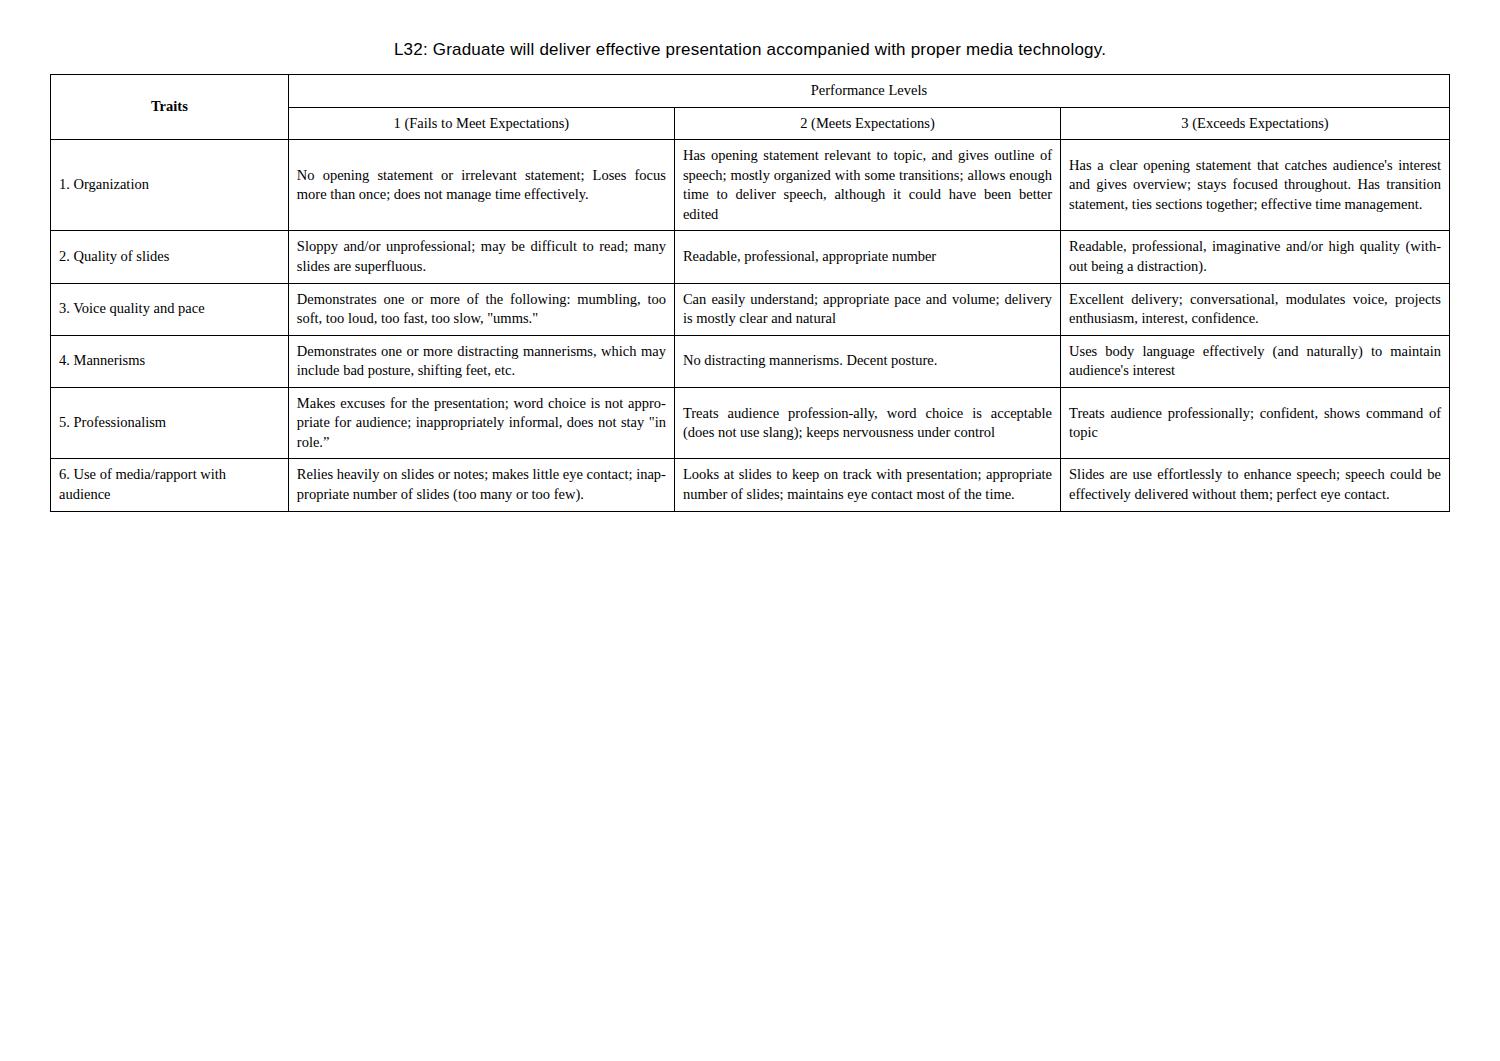L32: Graduate will deliver effective presentation accompanied with proper media technology.
| Traits | Performance Levels |
| --- | --- |
| 1 (Fails to Meet Expectations) | 2 (Meets Expectations) | 3 (Exceeds Expectations) |
| 1. Organization | No opening statement or irrelevant statement; Loses focus more than once; does not manage time effectively. | Has opening statement relevant to topic, and gives outline of speech; mostly organized with some transitions; allows enough time to deliver speech, although it could have been better edited | Has a clear opening statement that catches audience's interest and gives overview; stays focused throughout. Has transition statement, ties sections together; effective time management. |
| 2. Quality of slides | Sloppy and/or unprofessional; may be difficult to read; many slides are superfluous. | Readable, professional, appropriate number | Readable, professional, imaginative and/or high quality (without being a distraction). |
| 3. Voice quality and pace | Demonstrates one or more of the following: mumbling, too soft, too loud, too fast, too slow, "umms." | Can easily understand; appropriate pace and volume; delivery is mostly clear and natural | Excellent delivery; conversational, modulates voice, projects enthusiasm, interest, confidence. |
| 4. Mannerisms | Demonstrates one or more distracting mannerisms, which may include bad posture, shifting feet, etc. | No distracting mannerisms. Decent posture. | Uses body language effectively (and naturally) to maintain audience's interest |
| 5. Professionalism | Makes excuses for the presentation; word choice is not appropriate for audience; inappropriately informal, does not stay "in role.” | Treats audience profession-ally, word choice is acceptable (does not use slang); keeps nervousness under control | Treats audience professionally; confident, shows command of topic |
| 6. Use of media/rapport with audience | Relies heavily on slides or notes; makes little eye contact; inappropriate number of slides (too many or too few). | Looks at slides to keep on track with presentation; appropriate number of slides; maintains eye contact most of the time. | Slides are use effortlessly to enhance speech; speech could be effectively delivered without them; perfect eye contact. |